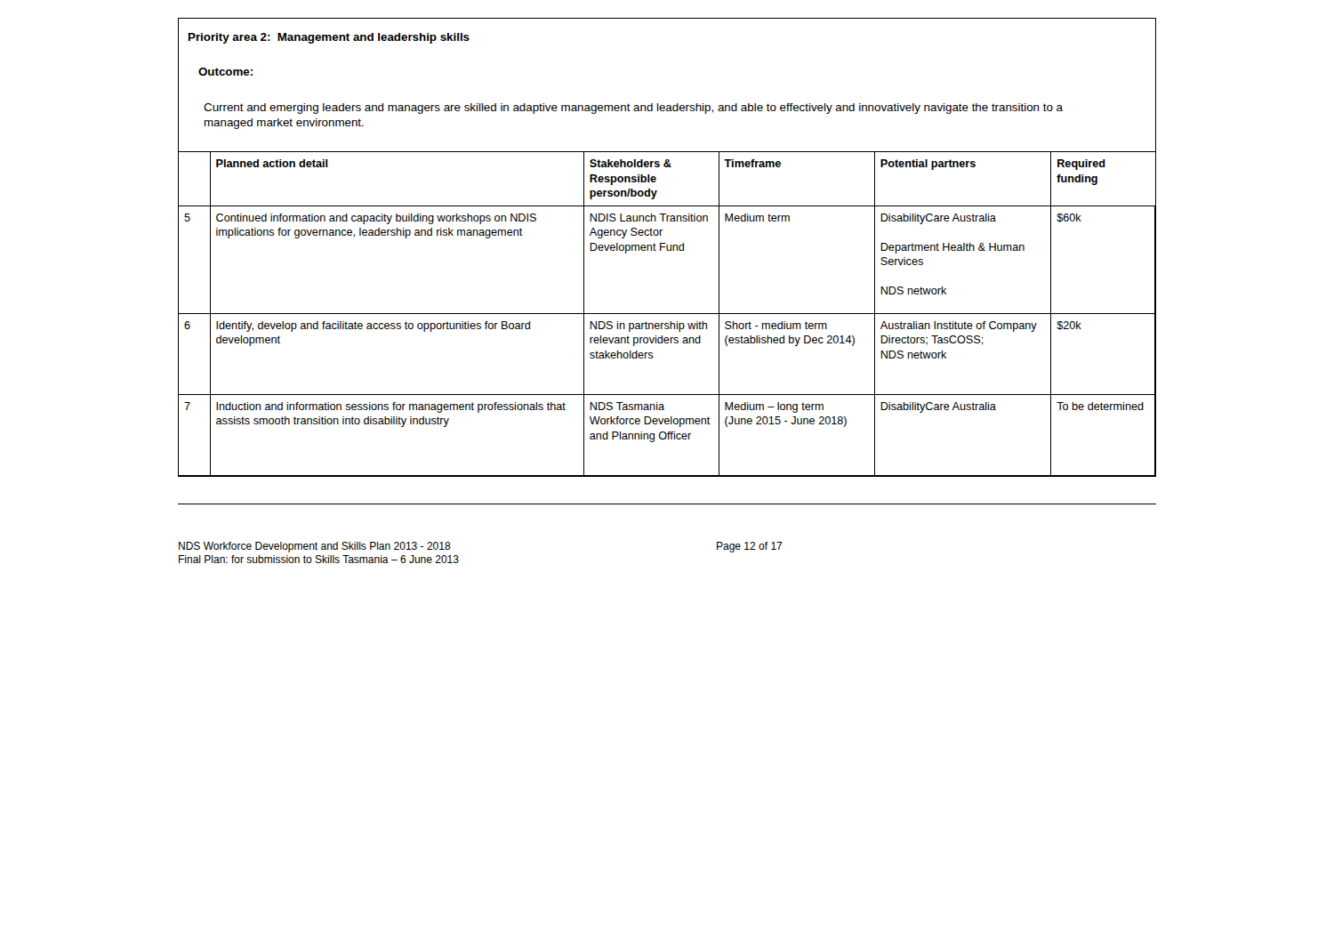Priority area 2: Management and leadership skills
Outcome:
Current and emerging leaders and managers are skilled in adaptive management and leadership, and able to effectively and innovatively navigate the transition to a managed market environment.
| | Planned action detail | Stakeholders & Responsible person/body | Timeframe | Potential partners | Required funding |
| --- | --- | --- | --- | --- | --- |
| 5 | Continued information and capacity building workshops on NDIS implications for governance, leadership and risk management | NDIS Launch Transition Agency Sector Development Fund | Medium term | DisabilityCare Australia Department Health & Human Services NDS network | $60k |
| 6 | Identify, develop and facilitate access to opportunities for Board development | NDS in partnership with relevant providers and stakeholders | Short - medium term (established by Dec 2014) | Australian Institute of Company Directors; TasCOSS; NDS network | $20k |
| 7 | Induction and information sessions for management professionals that assists smooth transition into disability industry | NDS Tasmania Workforce Development and Planning Officer | Medium – long term (June 2015 - June 2018) | DisabilityCare Australia | To be determined |
NDS Workforce Development and Skills Plan 2013 - 2018
Final Plan: for submission to Skills Tasmania – 6 June 2013
Page 12 of 17